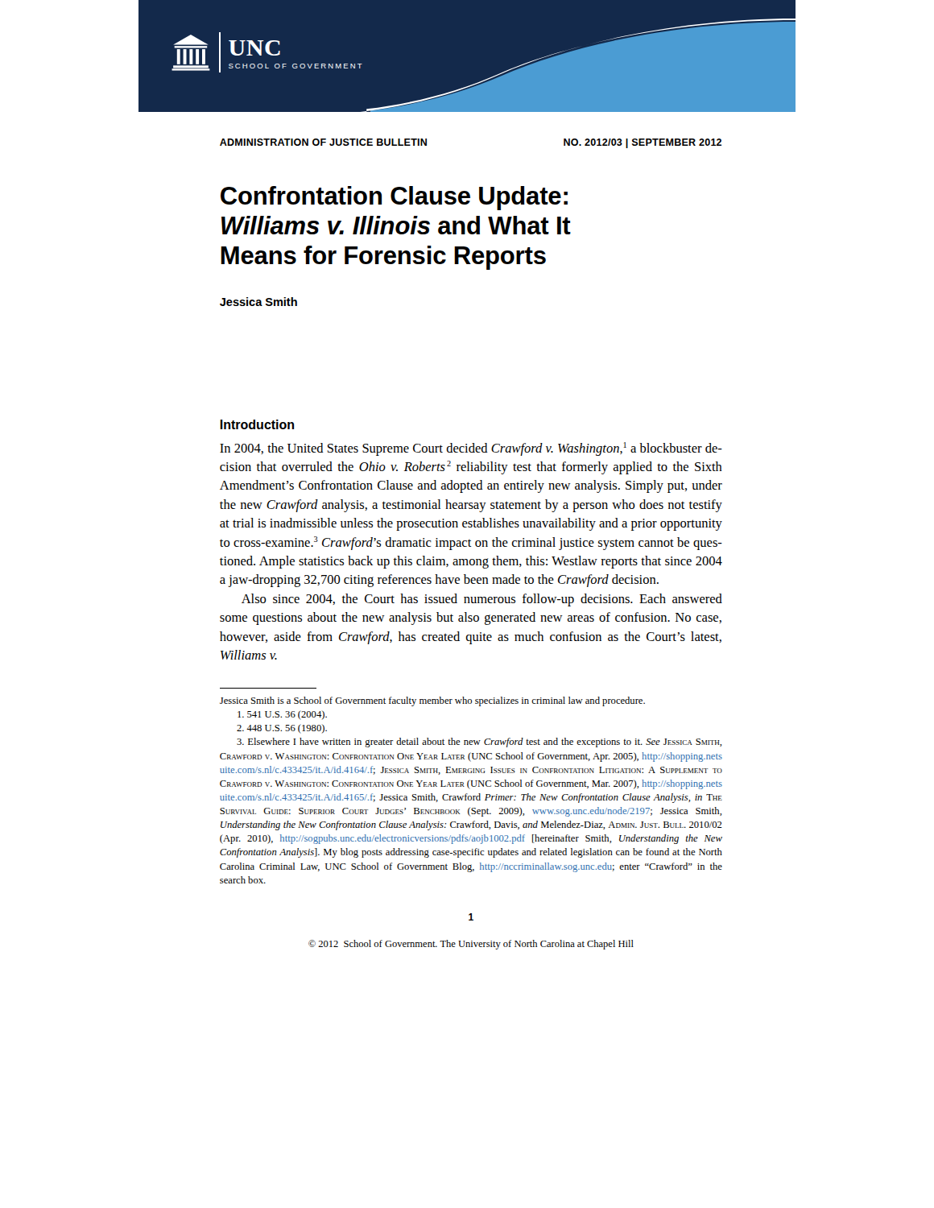UNC School of Government
Administration of Justice Bulletin No. 2012/03 | September 2012
Confrontation Clause Update:
Williams v. Illinois and What It
Means for Forensic Reports
Jessica Smith
Introduction
In 2004, the United States Supreme Court decided Crawford v. Washington,1 a blockbuster decision that overruled the Ohio v. Roberts 2 reliability test that formerly applied to the Sixth Amendment’s Confrontation Clause and adopted an entirely new analysis. Simply put, under the new Crawford analysis, a testimonial hearsay statement by a person who does not testify at trial is inadmissible unless the prosecution establishes unavailability and a prior opportunity to cross-examine.3 Crawford’s dramatic impact on the criminal justice system cannot be questioned. Ample statistics back up this claim, among them, this: Westlaw reports that since 2004 a jaw-dropping 32,700 citing references have been made to the Crawford decision.
Also since 2004, the Court has issued numerous follow-up decisions. Each answered some questions about the new analysis but also generated new areas of confusion. No case, however, aside from Crawford, has created quite as much confusion as the Court’s latest, Williams v.
Jessica Smith is a School of Government faculty member who specializes in criminal law and procedure.
1. 541 U.S. 36 (2004).
2. 448 U.S. 56 (1980).
3. Elsewhere I have written in greater detail about the new Crawford test and the exceptions to it. See Jessica Smith, Crawford v. Washington: Confrontation One Year Later (UNC School of Government, Apr. 2005), http://shopping.netsuite.com/s.nl/c.433425/it.A/id.4164/.f; Jessica Smith, Emerging Issues in Confrontation Litigation: A Supplement to Crawford v. Washington: Confrontation One Year Later (UNC School of Government, Mar. 2007), http://shopping.netsuite.com/s.nl/c.433425/it.A/id.4165/.f; Jessica Smith, Crawford Primer: The New Confrontation Clause Analysis, in The Survival Guide: Superior Court Judges’ Benchbook (Sept. 2009), www.sog.unc.edu/node/2197; Jessica Smith, Understanding the New Confrontation Clause Analysis: Crawford, Davis, and Melendez-Diaz, Admin. Just. Bull. 2010/02 (Apr. 2010), http://sogpubs.unc.edu/electronicversions/pdfs/aojb1002.pdf [hereinafter Smith, Understanding the New Confrontation Analysis]. My blog posts addressing case-specific updates and related legislation can be found at the North Carolina Criminal Law, UNC School of Government Blog, http://nccriminallaw.sog.unc.edu; enter “Crawford” in the search box.
1
© 2012 School of Government. The University of North Carolina at Chapel Hill